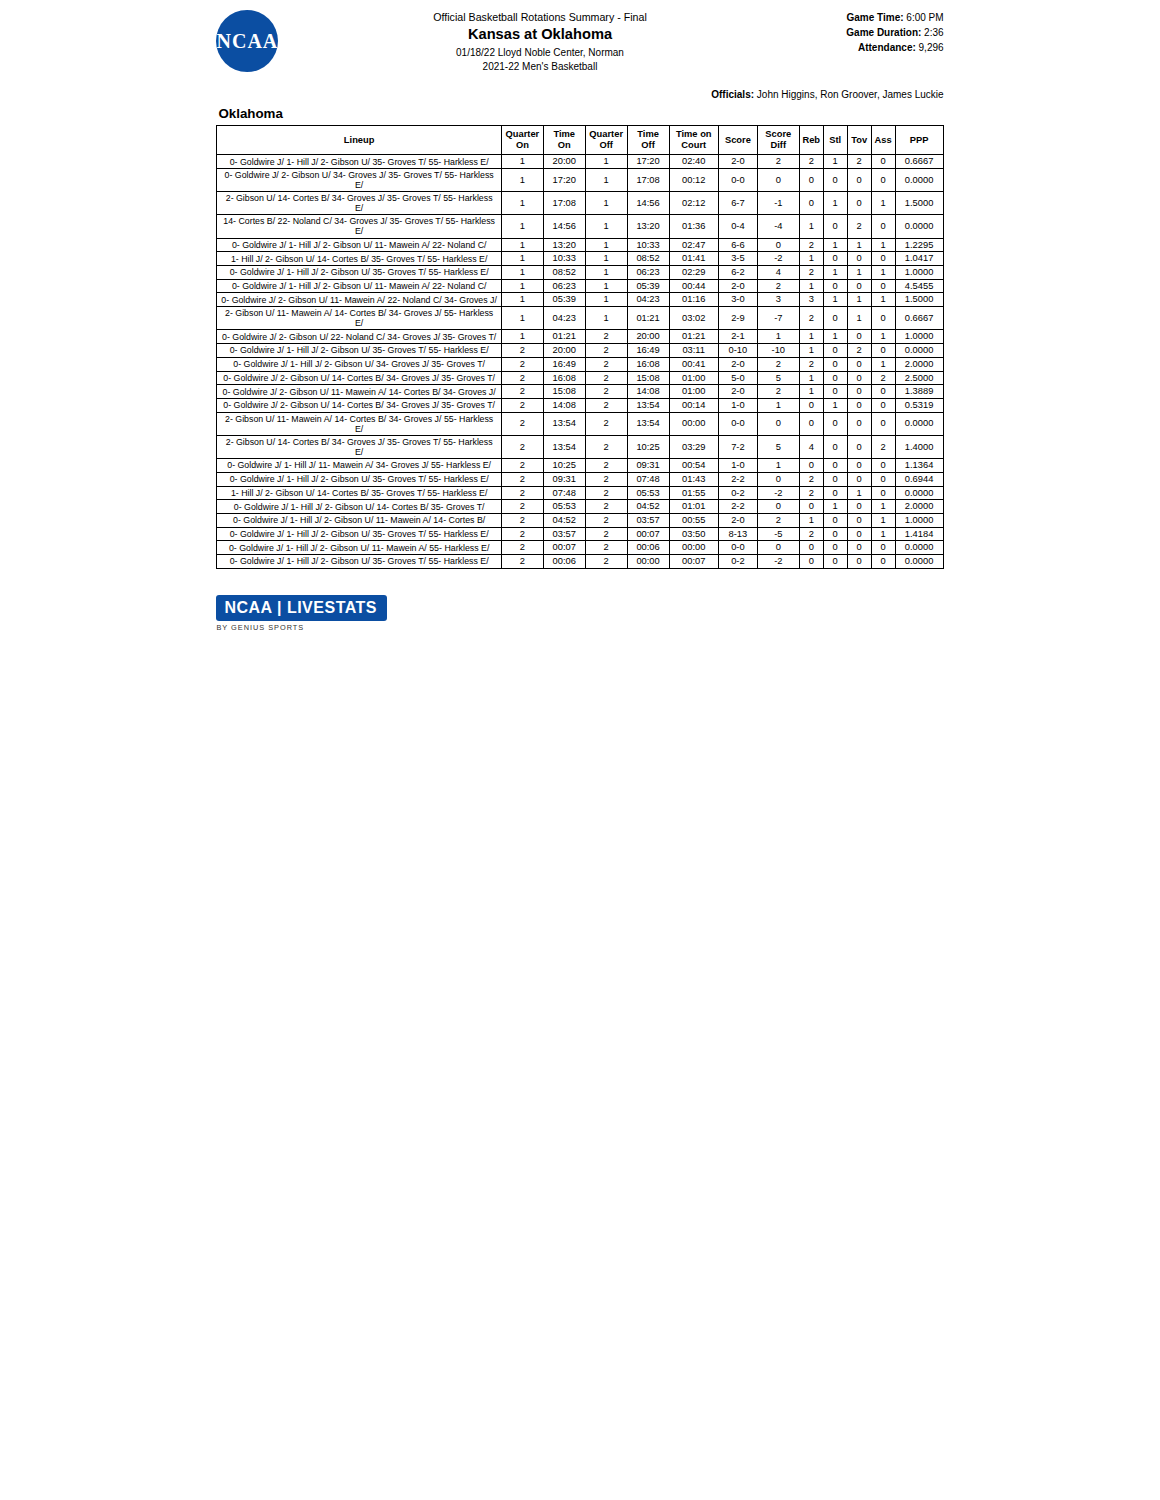NCAA
Official Basketball Rotations Summary - Final
Kansas at Oklahoma
01/18/22 Lloyd Noble Center, Norman
2021-22 Men's Basketball
Game Time: 6:00 PM
Game Duration: 2:36
Attendance: 9,296
Officials: John Higgins, Ron Groover, James Luckie
Oklahoma
| Lineup | Quarter On | Time On | Quarter Off | Time Off | Time on Court | Score | Score Diff | Reb | Stl | Tov | Ass | PPP |
| --- | --- | --- | --- | --- | --- | --- | --- | --- | --- | --- | --- | --- |
| 0- Goldwire J/ 1- Hill J/ 2- Gibson U/ 35- Groves T/ 55- Harkless E/ | 1 | 20:00 | 1 | 17:20 | 02:40 | 2-0 | 2 | 2 | 1 | 2 | 0 | 0.6667 |
| 0- Goldwire J/ 2- Gibson U/ 34- Groves J/ 35- Groves T/ 55- Harkless E/ | 1 | 17:20 | 1 | 17:08 | 00:12 | 0-0 | 0 | 0 | 0 | 0 | 0 | 0.0000 |
| 2- Gibson U/ 14- Cortes B/ 34- Groves J/ 35- Groves T/ 55- Harkless E/ | 1 | 17:08 | 1 | 14:56 | 02:12 | 6-7 | -1 | 0 | 1 | 0 | 1 | 1.5000 |
| 14- Cortes B/ 22- Noland C/ 34- Groves J/ 35- Groves T/ 55- Harkless E/ | 1 | 14:56 | 1 | 13:20 | 01:36 | 0-4 | -4 | 1 | 0 | 2 | 0 | 0.0000 |
| 0- Goldwire J/ 1- Hill J/ 2- Gibson U/ 11- Mawein A/ 22- Noland C/ | 1 | 13:20 | 1 | 10:33 | 02:47 | 6-6 | 0 | 2 | 1 | 1 | 1 | 1.2295 |
| 1- Hill J/ 2- Gibson U/ 14- Cortes B/ 35- Groves T/ 55- Harkless E/ | 1 | 10:33 | 1 | 08:52 | 01:41 | 3-5 | -2 | 1 | 0 | 0 | 0 | 1.0417 |
| 0- Goldwire J/ 1- Hill J/ 2- Gibson U/ 35- Groves T/ 55- Harkless E/ | 1 | 08:52 | 1 | 06:23 | 02:29 | 6-2 | 4 | 2 | 1 | 1 | 1 | 1.0000 |
| 0- Goldwire J/ 1- Hill J/ 2- Gibson U/ 11- Mawein A/ 22- Noland C/ | 1 | 06:23 | 1 | 05:39 | 00:44 | 2-0 | 2 | 1 | 0 | 0 | 0 | 4.5455 |
| 0- Goldwire J/ 2- Gibson U/ 11- Mawein A/ 22- Noland C/ 34- Groves J/ | 1 | 05:39 | 1 | 04:23 | 01:16 | 3-0 | 3 | 3 | 1 | 1 | 1 | 1.5000 |
| 2- Gibson U/ 11- Mawein A/ 14- Cortes B/ 34- Groves J/ 55- Harkless E/ | 1 | 04:23 | 1 | 01:21 | 03:02 | 2-9 | -7 | 2 | 0 | 1 | 0 | 0.6667 |
| 0- Goldwire J/ 2- Gibson U/ 22- Noland C/ 34- Groves J/ 35- Groves T/ | 1 | 01:21 | 2 | 20:00 | 01:21 | 2-1 | 1 | 1 | 1 | 0 | 1 | 1.0000 |
| 0- Goldwire J/ 1- Hill J/ 2- Gibson U/ 35- Groves T/ 55- Harkless E/ | 2 | 20:00 | 2 | 16:49 | 03:11 | 0-10 | -10 | 1 | 0 | 2 | 0 | 0.0000 |
| 0- Goldwire J/ 1- Hill J/ 2- Gibson U/ 34- Groves J/ 35- Groves T/ | 2 | 16:49 | 2 | 16:08 | 00:41 | 2-0 | 2 | 2 | 0 | 0 | 1 | 2.0000 |
| 0- Goldwire J/ 2- Gibson U/ 14- Cortes B/ 34- Groves J/ 35- Groves T/ | 2 | 16:08 | 2 | 15:08 | 01:00 | 5-0 | 5 | 1 | 0 | 0 | 2 | 2.5000 |
| 0- Goldwire J/ 2- Gibson U/ 11- Mawein A/ 14- Cortes B/ 34- Groves J/ | 2 | 15:08 | 2 | 14:08 | 01:00 | 2-0 | 2 | 1 | 0 | 0 | 0 | 1.3889 |
| 0- Goldwire J/ 2- Gibson U/ 14- Cortes B/ 34- Groves J/ 35- Groves T/ | 2 | 14:08 | 2 | 13:54 | 00:14 | 1-0 | 1 | 0 | 1 | 0 | 0 | 0.5319 |
| 2- Gibson U/ 11- Mawein A/ 14- Cortes B/ 34- Groves J/ 55- Harkless E/ | 2 | 13:54 | 2 | 13:54 | 00:00 | 0-0 | 0 | 0 | 0 | 0 | 0 | 0.0000 |
| 2- Gibson U/ 14- Cortes B/ 34- Groves J/ 35- Groves T/ 55- Harkless E/ | 2 | 13:54 | 2 | 10:25 | 03:29 | 7-2 | 5 | 4 | 0 | 0 | 2 | 1.4000 |
| 0- Goldwire J/ 1- Hill J/ 11- Mawein A/ 34- Groves J/ 55- Harkless E/ | 2 | 10:25 | 2 | 09:31 | 00:54 | 1-0 | 1 | 0 | 0 | 0 | 0 | 1.1364 |
| 0- Goldwire J/ 1- Hill J/ 2- Gibson U/ 35- Groves T/ 55- Harkless E/ | 2 | 09:31 | 2 | 07:48 | 01:43 | 2-2 | 0 | 2 | 0 | 0 | 0 | 0.6944 |
| 1- Hill J/ 2- Gibson U/ 14- Cortes B/ 35- Groves T/ 55- Harkless E/ | 2 | 07:48 | 2 | 05:53 | 01:55 | 0-2 | -2 | 2 | 0 | 1 | 0 | 0.0000 |
| 0- Goldwire J/ 1- Hill J/ 2- Gibson U/ 14- Cortes B/ 35- Groves T/ | 2 | 05:53 | 2 | 04:52 | 01:01 | 2-2 | 0 | 0 | 1 | 0 | 1 | 2.0000 |
| 0- Goldwire J/ 1- Hill J/ 2- Gibson U/ 11- Mawein A/ 14- Cortes B/ | 2 | 04:52 | 2 | 03:57 | 00:55 | 2-0 | 2 | 1 | 0 | 0 | 1 | 1.0000 |
| 0- Goldwire J/ 1- Hill J/ 2- Gibson U/ 35- Groves T/ 55- Harkless E/ | 2 | 03:57 | 2 | 00:07 | 03:50 | 8-13 | -5 | 2 | 0 | 0 | 1 | 1.4184 |
| 0- Goldwire J/ 1- Hill J/ 2- Gibson U/ 11- Mawein A/ 55- Harkless E/ | 2 | 00:07 | 2 | 00:06 | 00:00 | 0-0 | 0 | 0 | 0 | 0 | 0 | 0.0000 |
| 0- Goldwire J/ 1- Hill J/ 2- Gibson U/ 35- Groves T/ 55- Harkless E/ | 2 | 00:06 | 2 | 00:00 | 00:07 | 0-2 | -2 | 0 | 0 | 0 | 0 | 0.0000 |
NCAA | LIVESTATS
BY GENIUS SPORTS